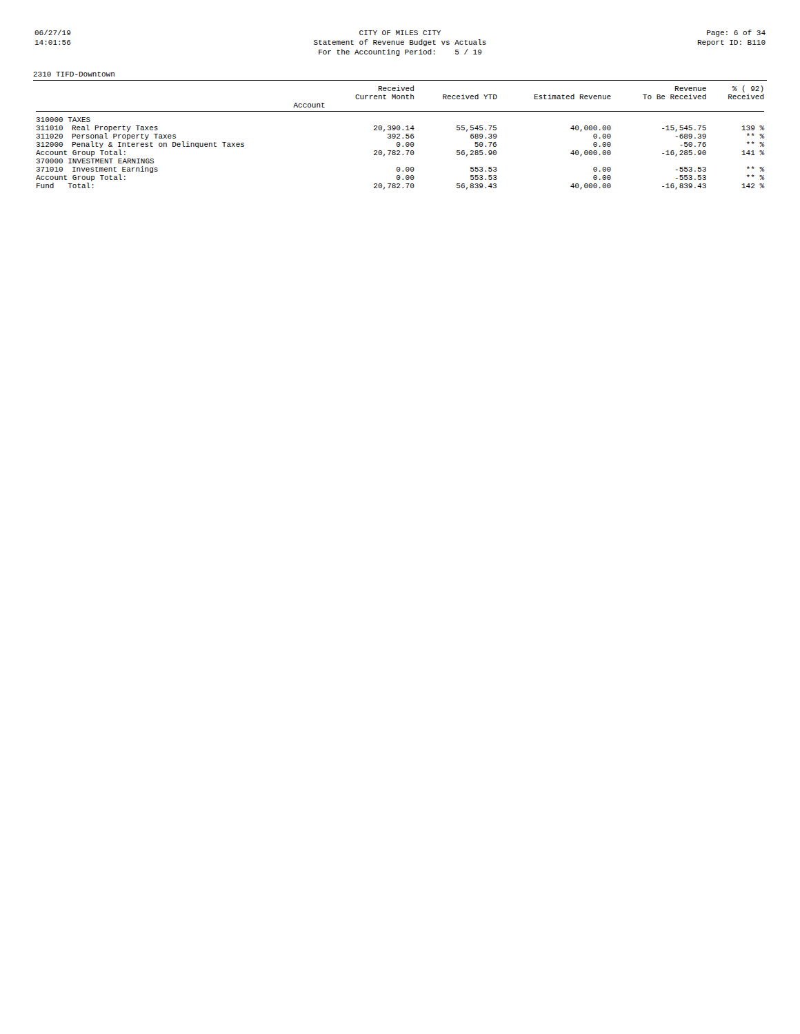| 06/27/19 | CITY OF MILES CITY | Page: 6 of 34 |
| 14:01:56 | Statement of Revenue Budget vs Actuals | Report ID: B110 |
| | For the Accounting Period: 5 / 19 | |
2310 TIFD-Downtown
| | Received Current Month | Received YTD | Estimated Revenue | Revenue To Be Received | % ( 92) Received |
| --- | --- | --- | --- | --- | --- |
| Account | | | | | |
| 310000 TAXES | | | | | |
| 311010 Real Property Taxes | 20,390.14 | 55,545.75 | 40,000.00 | -15,545.75 | 139 % |
| 311020 Personal Property Taxes | 392.56 | 689.39 | 0.00 | -689.39 | ** % |
| 312000 Penalty & Interest on Delinquent Taxes | 0.00 | 50.76 | 0.00 | -50.76 | ** % |
| Account Group Total: | 20,782.70 | 56,285.90 | 40,000.00 | -16,285.90 | 141 % |
| 370000 INVESTMENT EARNINGS | | | | | |
| 371010 Investment Earnings | 0.00 | 553.53 | 0.00 | -553.53 | ** % |
| Account Group Total: | 0.00 | 553.53 | 0.00 | -553.53 | ** % |
| Fund Total: | 20,782.70 | 56,839.43 | 40,000.00 | -16,839.43 | 142 % |